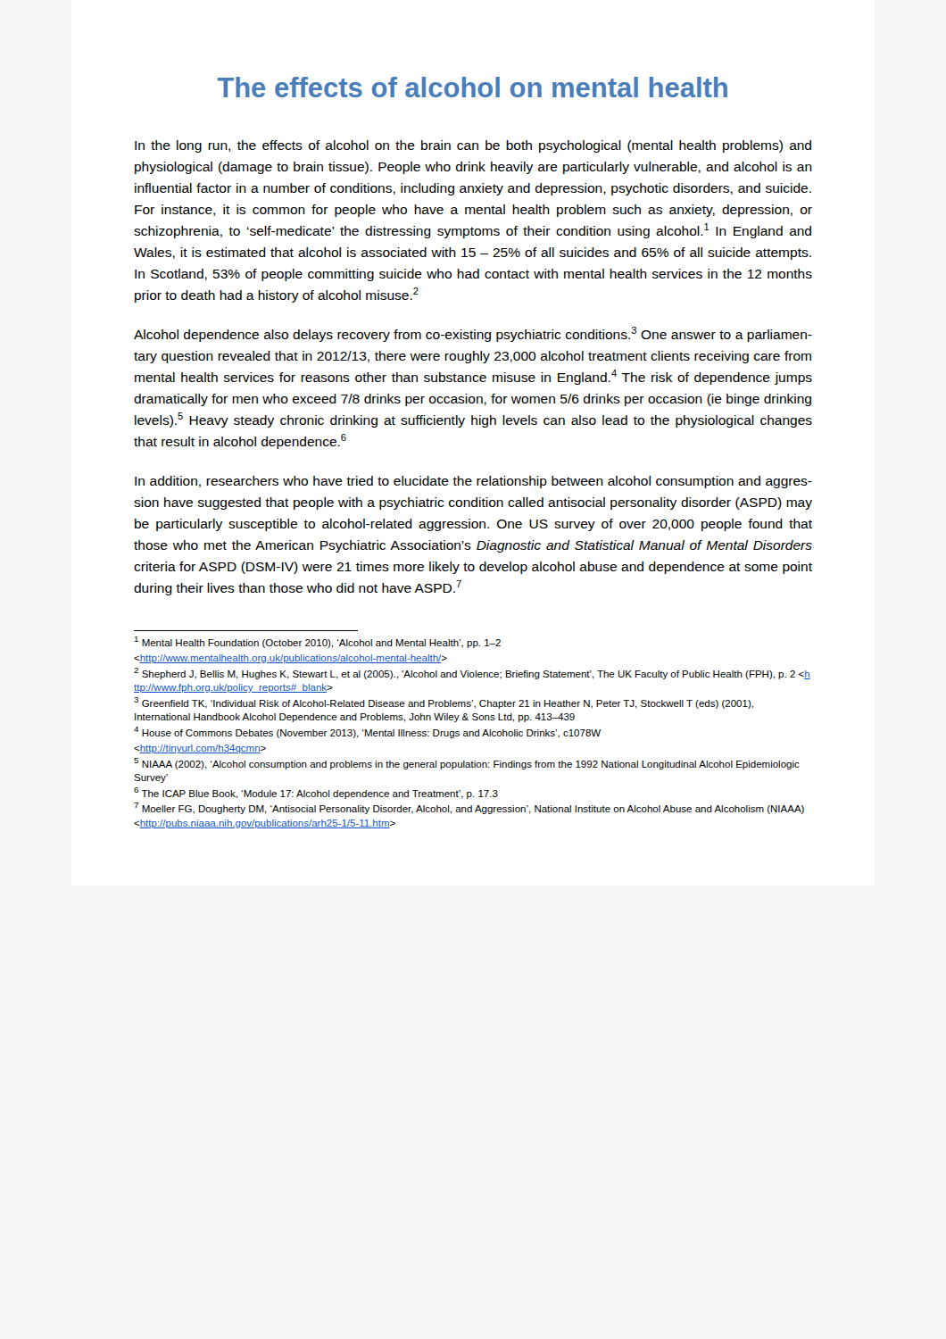The effects of alcohol on mental health
In the long run, the effects of alcohol on the brain can be both psychological (mental health problems) and physiological (damage to brain tissue). People who drink heavily are particularly vulnerable, and alcohol is an influential factor in a number of conditions, including anxiety and depression, psychotic disorders, and suicide. For instance, it is common for people who have a mental health problem such as anxiety, depression, or schizophrenia, to ‘self-medicate’ the distressing symptoms of their condition using alcohol.1 In England and Wales, it is estimated that alcohol is associated with 15 – 25% of all suicides and 65% of all suicide attempts. In Scotland, 53% of people committing suicide who had contact with mental health services in the 12 months prior to death had a history of alcohol misuse.2
Alcohol dependence also delays recovery from co-existing psychiatric conditions.3 One answer to a parliamentary question revealed that in 2012/13, there were roughly 23,000 alcohol treatment clients receiving care from mental health services for reasons other than substance misuse in England.4 The risk of dependence jumps dramatically for men who exceed 7/8 drinks per occasion, for women 5/6 drinks per occasion (ie binge drinking levels).5 Heavy steady chronic drinking at sufficiently high levels can also lead to the physiological changes that result in alcohol dependence.6
In addition, researchers who have tried to elucidate the relationship between alcohol consumption and aggression have suggested that people with a psychiatric condition called antisocial personality disorder (ASPD) may be particularly susceptible to alcohol-related aggression. One US survey of over 20,000 people found that those who met the American Psychiatric Association’s Diagnostic and Statistical Manual of Mental Disorders criteria for ASPD (DSM-IV) were 21 times more likely to develop alcohol abuse and dependence at some point during their lives than those who did not have ASPD.7
1 Mental Health Foundation (October 2010), ‘Alcohol and Mental Health’, pp. 1–2
<http://www.mentalhealth.org.uk/publications/alcohol-mental-health/>
2 Shepherd J, Bellis M, Hughes K, Stewart L, et al (2005)., 'Alcohol and Violence; Briefing Statement', The UK Faculty of Public Health (FPH), p. 2 <http://www.fph.org.uk/policy_reports#_blank>
3 Greenfield TK, ‘Individual Risk of Alcohol-Related Disease and Problems’, Chapter 21 in Heather N, Peter TJ, Stockwell T (eds) (2001), International Handbook Alcohol Dependence and Problems, John Wiley & Sons Ltd, pp. 413–439
4 House of Commons Debates (November 2013), ‘Mental Illness: Drugs and Alcoholic Drinks’, c1078W
<http://tinyurl.com/h34qcmn>
5 NIAAA (2002), ‘Alcohol consumption and problems in the general population: Findings from the 1992 National Longitudinal Alcohol Epidemiologic Survey’
6 The ICAP Blue Book, ‘Module 17: Alcohol dependence and Treatment’, p. 17.3
7 Moeller FG, Dougherty DM, ‘Antisocial Personality Disorder, Alcohol, and Aggression’, National Institute on Alcohol Abuse and Alcoholism (NIAAA) <http://pubs.niaaa.nih.gov/publications/arh25-1/5-11.htm>